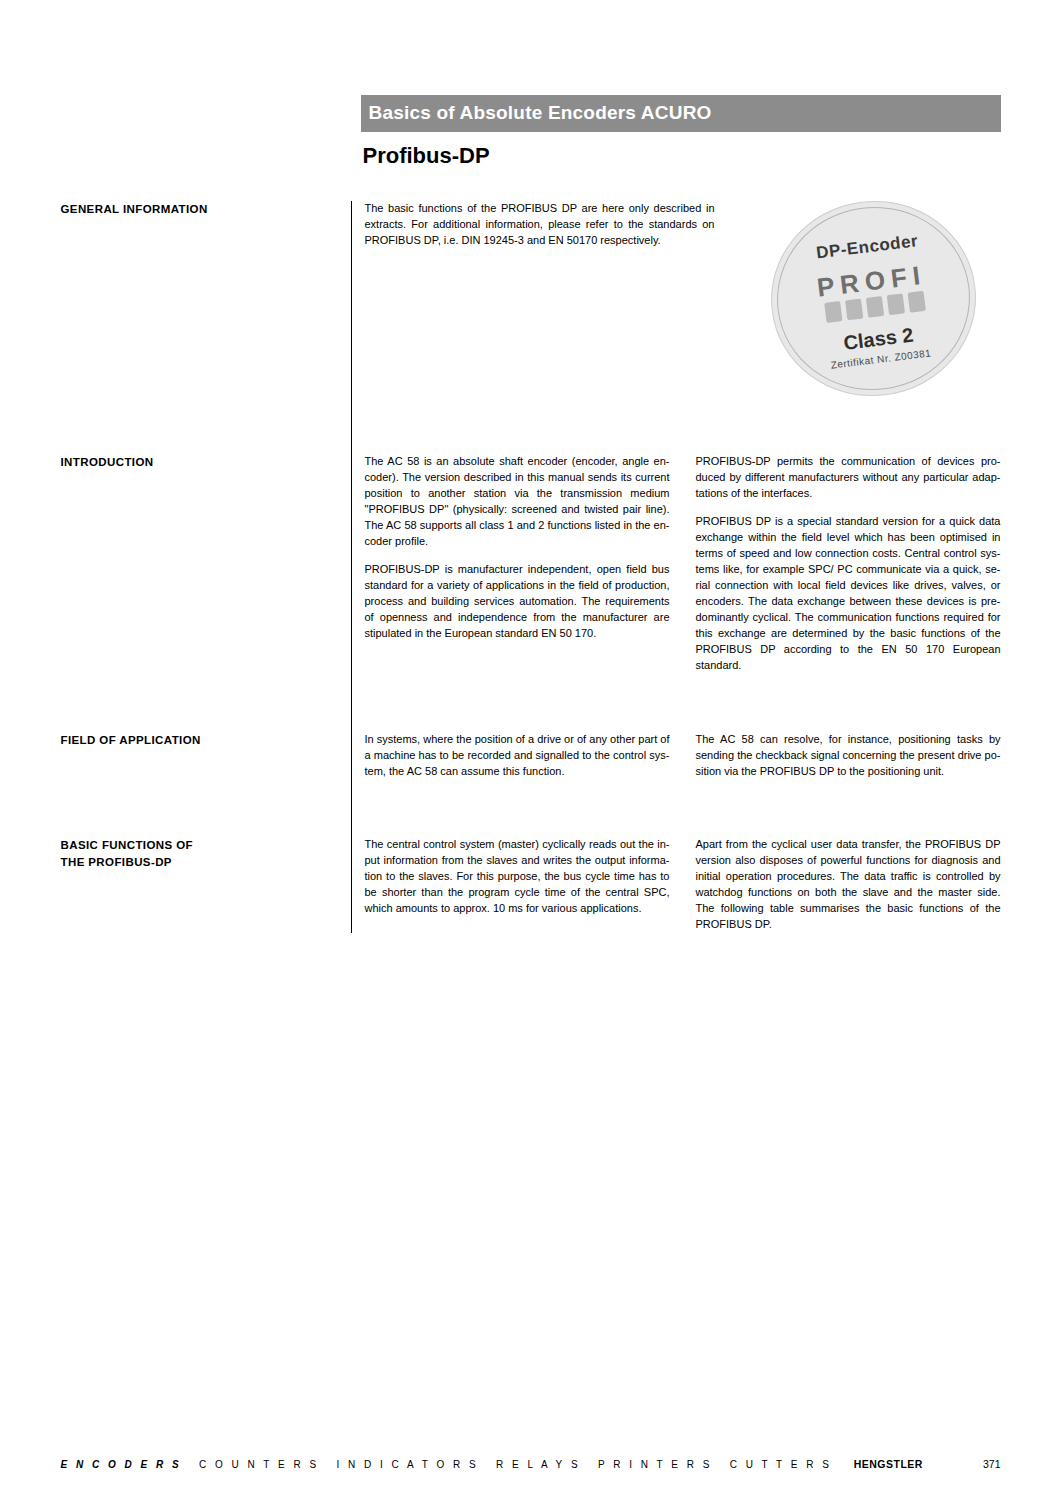Basics of Absolute Encoders ACURO
Profibus-DP
General Information
The basic functions of the PROFIBUS DP are here only described in extracts. For additional information, please refer to the standards on PROFIBUS DP, i.e. DIN 19245-3 and EN 50170 respectively.
DP-Encoder
PROFI
Class 2
Zertifikat Nr. Z00381
Introduction
The AC 58 is an absolute shaft encoder (encoder, angle encoder). The version described in this manual sends its current position to another station via the transmission medium "PROFIBUS DP" (physically: screened and twisted pair line). The AC 58 supports all class 1 and 2 functions listed in the encoder profile.
PROFIBUS-DP is manufacturer independent, open field bus standard for a variety of applications in the field of production, process and building services automation. The requirements of openness and independence from the manufacturer are stipulated in the European standard EN 50 170.
PROFIBUS-DP permits the communication of devices produced by different manufacturers without any particular adaptations of the interfaces.
PROFIBUS DP is a special standard version for a quick data exchange within the field level which has been optimised in terms of speed and low connection costs. Central control systems like, for example SPC/ PC communicate via a quick, serial connection with local field devices like drives, valves, or encoders. The data exchange between these devices is predominantly cyclical. The communication functions required for this exchange are determined by the basic functions of the PROFIBUS DP according to the EN 50 170 European standard.
Field of Application
In systems, where the position of a drive or of any other part of a machine has to be recorded and signalled to the control system, the AC 58 can assume this function.
The AC 58 can resolve, for instance, positioning tasks by sending the checkback signal concerning the present drive position via the PROFIBUS DP to the positioning unit.
Basic Functions of
the Profibus-DP
The central control system (master) cyclically reads out the input information from the slaves and writes the output information to the slaves. For this purpose, the bus cycle time has to be shorter than the program cycle time of the central SPC, which amounts to approx. 10 ms for various applications.
Apart from the cyclical user data transfer, the PROFIBUS DP version also disposes of powerful functions for diagnosis and initial operation procedures. The data traffic is controlled by watchdog functions on both the slave and the master side. The following table summarises the basic functions of the PROFIBUS DP.
E N C O D E R S C O U N T E R S I N D I C A T O R S R E L A Y S P R I N T E R S C U T T E R S
HENGSTLER
371